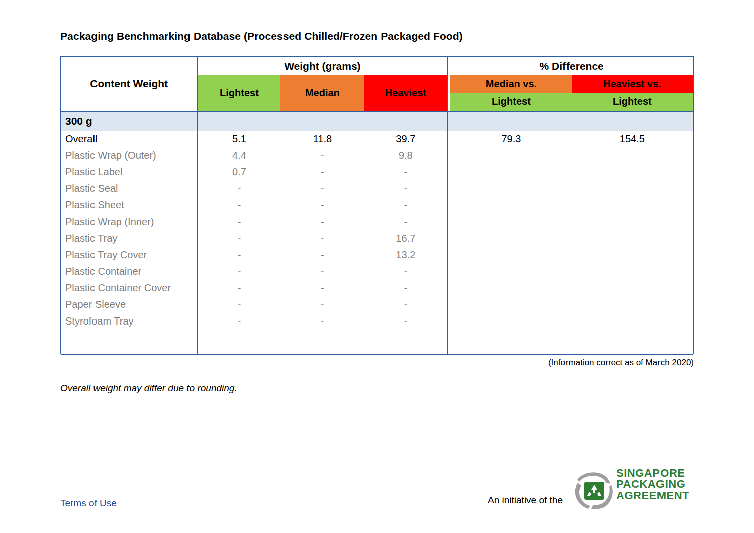Packaging Benchmarking Database (Processed Chilled/Frozen Packaged Food)
| Content Weight | Weight (grams) | | % Difference |
| --- | --- | --- | --- |
| Lightest | Median | Heaviest | Median vs. | Heaviest vs. |
| Lightest | Lightest |
| 300 g | | | | | | |
| Overall | 5.1 | 11.8 | 39.7 | | 79.3 | 154.5 |
| Plastic Wrap (Outer) | 4.4 | - | 9.8 | | | |
| Plastic Label | 0.7 | - | - | | | |
| Plastic Seal | - | - | - | | | |
| Plastic Sheet | - | - | - | | | |
| Plastic Wrap (Inner) | - | - | - | | | |
| Plastic Tray | - | - | 16.7 | | | |
| Plastic Tray Cover | - | - | 13.2 | | | |
| Plastic Container | - | - | - | | | |
| Plastic Container Cover | - | - | - | | | |
| Paper Sleeve | - | - | - | | | |
| Styrofoam Tray | - | - | - | | | |
(Information correct as of March 2020)
Overall weight may differ due to rounding.
Terms of Use
An initiative of the
SINGAPORE PACKAGING AGREEMENT